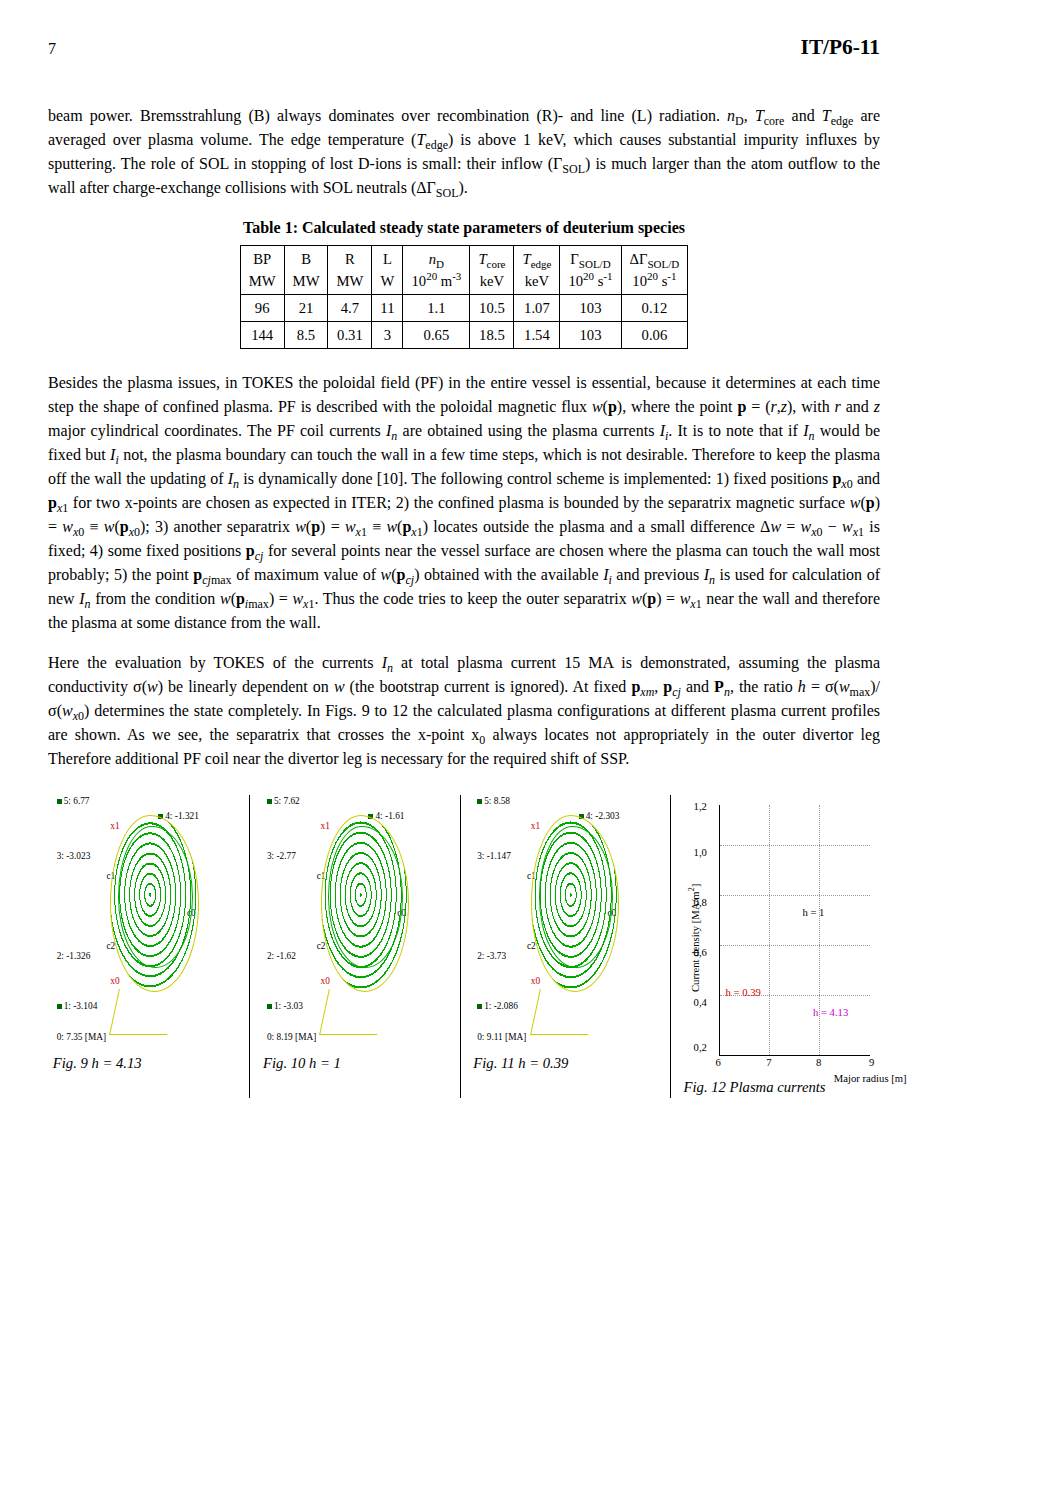7 IT/P6-11
beam power. Bremsstrahlung (B) always dominates over recombination (R)- and line (L) radiation. nD, Tcore and Tedge are averaged over plasma volume. The edge temperature (Tedge) is above 1 keV, which causes substantial impurity influxes by sputtering. The role of SOL in stopping of lost D-ions is small: their inflow (ΓSOL) is much larger than the atom outflow to the wall after charge-exchange collisions with SOL neutrals (ΔΓSOL).
Table 1: Calculated steady state parameters of deuterium species
| BP MW | B MW | R MW | L W | n D 10 20 m -3 | T core keV | T edge keV | Γ SOL/D 10 20 s -1 | ΔΓ SOL/D 10 20 s -1 |
| --- | --- | --- | --- | --- | --- | --- | --- | --- |
| 96 | 21 | 4.7 | 11 | 1.1 | 10.5 | 1.07 | 103 | 0.12 |
| 144 | 8.5 | 0.31 | 3 | 0.65 | 18.5 | 1.54 | 103 | 0.06 |
Besides the plasma issues, in TOKES the poloidal field (PF) in the entire vessel is essential, because it determines at each time step the shape of confined plasma. PF is described with the poloidal magnetic flux w(p), where the point p = (r,z), with r and z major cylindrical coordinates. The PF coil currents In are obtained using the plasma currents Ii. It is to note that if In would be fixed but Ii not, the plasma boundary can touch the wall in a few time steps, which is not desirable. Therefore to keep the plasma off the wall the updating of In is dynamically done [10]. The following control scheme is implemented: 1) fixed positions px0 and px1 for two x-points are chosen as expected in ITER; 2) the confined plasma is bounded by the separatrix magnetic surface w(p) = wx0 ≡ w(px0); 3) another separatrix w(p) = wx1 ≡ w(px1) locates outside the plasma and a small difference Δw = wx0 − wx1 is fixed; 4) some fixed positions pcj for several points near the vessel surface are chosen where the plasma can touch the wall most probably; 5) the point pcjmax of maximum value of w(pcj) obtained with the available Ii and previous In is used for calculation of new In from the condition w(pimax) = wx1. Thus the code tries to keep the outer separatrix w(p) = wx1 near the wall and therefore the plasma at some distance from the wall.
Here the evaluation by TOKES of the currents In at total plasma current 15 MA is demonstrated, assuming the plasma conductivity σ(w) be linearly dependent on w (the bootstrap current is ignored). At fixed pxm, pcj and Pn, the ratio h = σ(wmax)/σ(wx0) determines the state completely. In Figs. 9 to 12 the calculated plasma configurations at different plasma current profiles are shown. As we see, the separatrix that crosses the x-point x0 always locates not appropriately in the outer divertor leg Therefore additional PF coil near the divertor leg is necessary for the required shift of SSP.
5: 6.77 4: -1.321 3: -3.023 2: -1.326 1: -3.104 0: 7.35 [MA] x1 x0 c1 c0 c2
Fig. 9 h = 4.13
5: 7.62 4: -1.61 3: -2.77 2: -1.62 1: -3.03 0: 8.19 [MA] x1 x0 c1 c0 c2
Fig. 10 h = 1
5: 8.58 4: -2.303 3: -1.147 2: -3.73 1: -2.086 0: 9.11 [MA] x1 x0 c1 c0 c2
Fig. 11 h = 0.39
Current density [MA/m2] 1,2 1,0 0,8 0,6 0,4 0,2 6 7 8 9 Major radius [m] h = 0.39 h = 1 h = 4.13
Fig. 12 Plasma currents